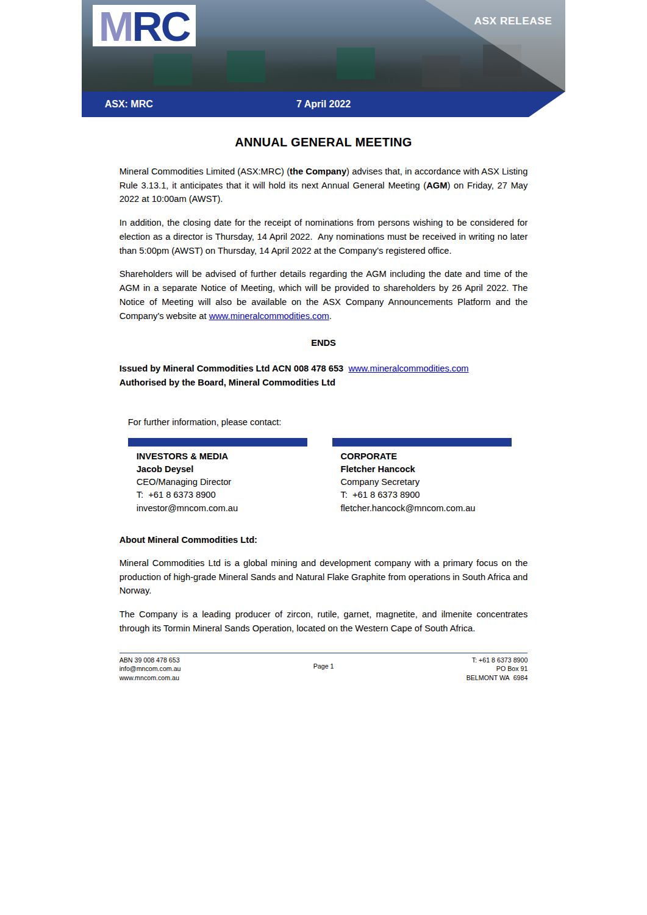MRC
ASX RELEASE
ASX: MRC 7 April 2022
ANNUAL GENERAL MEETING
Mineral Commodities Limited (ASX:MRC) (the Company) advises that, in accordance with ASX Listing Rule 3.13.1, it anticipates that it will hold its next Annual General Meeting (AGM) on Friday, 27 May 2022 at 10:00am (AWST).
In addition, the closing date for the receipt of nominations from persons wishing to be considered for election as a director is Thursday, 14 April 2022. Any nominations must be received in writing no later than 5:00pm (AWST) on Thursday, 14 April 2022 at the Company's registered office.
Shareholders will be advised of further details regarding the AGM including the date and time of the AGM in a separate Notice of Meeting, which will be provided to shareholders by 26 April 2022. The Notice of Meeting will also be available on the ASX Company Announcements Platform and the Company's website at www.mineralcommodities.com.
ENDS
Issued by Mineral Commodities Ltd ACN 008 478 653 www.mineralcommodities.com
Authorised by the Board, Mineral Commodities Ltd
For further information, please contact:
| INVESTORS & MEDIA Jacob Deysel CEO/Managing Director T: +61 8 6373 8900 investor@mncom.com.au | CORPORATE Fletcher Hancock Company Secretary T: +61 8 6373 8900 fletcher.hancock@mncom.com.au |
About Mineral Commodities Ltd:
Mineral Commodities Ltd is a global mining and development company with a primary focus on the production of high-grade Mineral Sands and Natural Flake Graphite from operations in South Africa and Norway.
The Company is a leading producer of zircon, rutile, garnet, magnetite, and ilmenite concentrates through its Tormin Mineral Sands Operation, located on the Western Cape of South Africa.
ABN 39 008 478 653
info@mncom.com.au
www.mncom.com.au
Page 1
T: +61 8 6373 8900
PO Box 91
BELMONT WA 6984